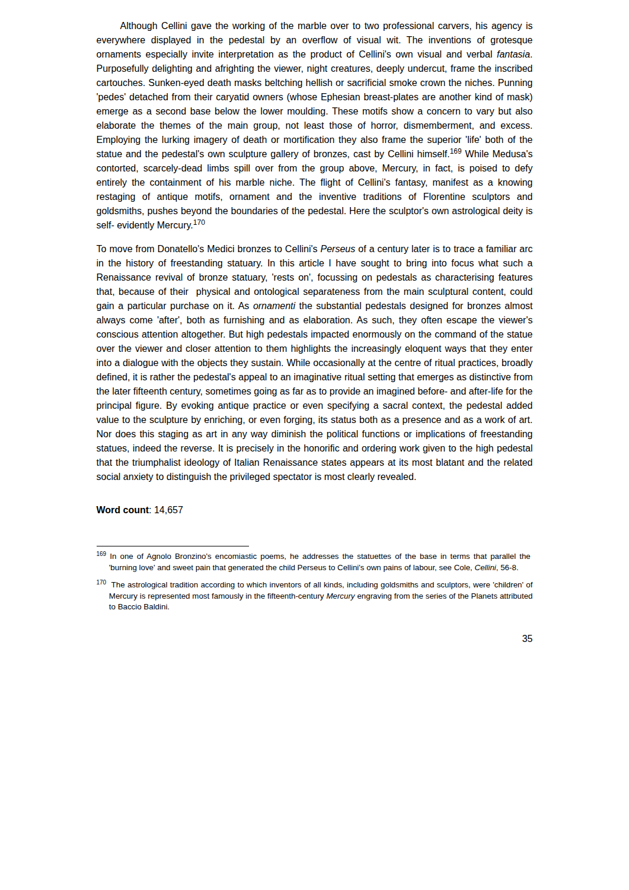Although Cellini gave the working of the marble over to two professional carvers, his agency is everywhere displayed in the pedestal by an overflow of visual wit. The inventions of grotesque ornaments especially invite interpretation as the product of Cellini's own visual and verbal fantasia. Purposefully delighting and afrighting the viewer, night creatures, deeply undercut, frame the inscribed cartouches. Sunken-eyed death masks beltching hellish or sacrificial smoke crown the niches. Punning 'pedes' detached from their caryatid owners (whose Ephesian breast-plates are another kind of mask) emerge as a second base below the lower moulding. These motifs show a concern to vary but also elaborate the themes of the main group, not least those of horror, dismemberment, and excess. Employing the lurking imagery of death or mortification they also frame the superior 'life' both of the statue and the pedestal's own sculpture gallery of bronzes, cast by Cellini himself.169 While Medusa's contorted, scarcely-dead limbs spill over from the group above, Mercury, in fact, is poised to defy entirely the containment of his marble niche. The flight of Cellini's fantasy, manifest as a knowing restaging of antique motifs, ornament and the inventive traditions of Florentine sculptors and goldsmiths, pushes beyond the boundaries of the pedestal. Here the sculptor's own astrological deity is self- evidently Mercury.170
To move from Donatello's Medici bronzes to Cellini's Perseus of a century later is to trace a familiar arc in the history of freestanding statuary. In this article I have sought to bring into focus what such a Renaissance revival of bronze statuary, 'rests on', focussing on pedestals as characterising features that, because of their physical and ontological separateness from the main sculptural content, could gain a particular purchase on it. As ornamenti the substantial pedestals designed for bronzes almost always come 'after', both as furnishing and as elaboration. As such, they often escape the viewer's conscious attention altogether. But high pedestals impacted enormously on the command of the statue over the viewer and closer attention to them highlights the increasingly eloquent ways that they enter into a dialogue with the objects they sustain. While occasionally at the centre of ritual practices, broadly defined, it is rather the pedestal's appeal to an imaginative ritual setting that emerges as distinctive from the later fifteenth century, sometimes going as far as to provide an imagined before- and after-life for the principal figure. By evoking antique practice or even specifying a sacral context, the pedestal added value to the sculpture by enriching, or even forging, its status both as a presence and as a work of art. Nor does this staging as art in any way diminish the political functions or implications of freestanding statues, indeed the reverse. It is precisely in the honorific and ordering work given to the high pedestal that the triumphalist ideology of Italian Renaissance states appears at its most blatant and the related social anxiety to distinguish the privileged spectator is most clearly revealed.
Word count: 14,657
169 In one of Agnolo Bronzino's encomiastic poems, he addresses the statuettes of the base in terms that parallel the 'burning love' and sweet pain that generated the child Perseus to Cellini's own pains of labour, see Cole, Cellini, 56-8.
170 The astrological tradition according to which inventors of all kinds, including goldsmiths and sculptors, were 'children' of Mercury is represented most famously in the fifteenth-century Mercury engraving from the series of the Planets attributed to Baccio Baldini.
35